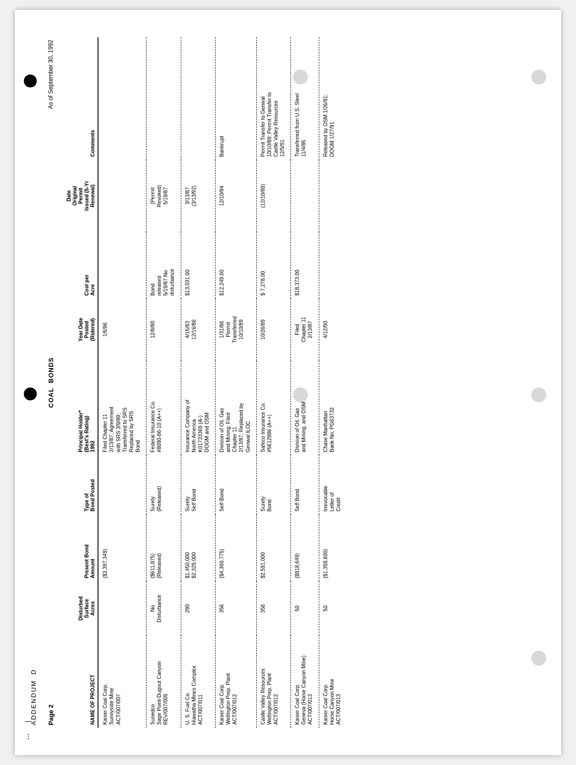—
⋮
ADDENDUM D
Page 2
COAL BONDS
As of September 30, 1992
| NAME OF PROJECT | Disturbed Surface Acres | Present Bond Amount | Type of Bond Posted | Principal Holder* (Best's Rating) 1992 | Year Date Posted (Ridered) | Cost per Acre | Date Original Permit Issued (5-Yr Renewal) | Comments |
| --- | --- | --- | --- | --- | --- | --- | --- | --- |
| Kaiser Coal Corp. Sunnyside Mine ACT/007/007 | | ($3,397,349) | | Filed Chapter 11 2/13/87; Agreement with SRS 3/9/89; Transferred to SRS Replaced by SRS Bond | 1/6/86 | | | |
| Sunedco Sage Point-Dugout Canyon REV/007/009 | No Disturbance | ($611,875) (Released) | Surety (Released) | Federal Insurance Co. #8090-86-10 (A++) | 12/8/80 | Bond released 5/19/87 No disturbance | (Permit Revoked) 5/19/87 | |
| U. S. Fuel Co. Hiawatha Mines Complex ACT/007/011 | 290 | $1,450,000 $2,329,000 | Surety Self Bond | Insurance Company of North America K01733369 (A-) DOGM and OSM | 4/15/83 12/16/86 | $13,031.00 | 3/13/87 (3/13/92) | |
| Kaiser Coal Corp. Wellington Prep. Plant ACT/007/012 | 356 | ($4,360,775) | Self-Bond | Division of Oil, Gas and Mining; Filed Chapter 11 2/13/87; Replaced by Genwal ILOC | 1/31/86 Permit Transferred 10/10/89 | $12,249.00 | 12/10/84 | Bankrupt |
| Castle Valley Resources Wellington Prep. Plant ACT/007/012 | 356 | $2,591,000 | Surety Bond | Safeco Insurance Co. #5612986 (A++) | 10/26/89 | $ 7,278.00 | (12/10/89) | Permit Transfer to Genwal 10/10/89; Permit Transfer to Castle Valley Resources 12/5/91 |
| Kaiser Coal Corp. Geneva (Horse Canyon Mine) ACT/007/013 | 50 | ($918,649) | Self Bond | Division of Oil, Gas and Mining, and OSM | Filed Chapter 11 2/13/87 | $18,373.00 | | Transferred from U.S. Steel 11/4/85 |
| Kaiser Coal Corp. Horse Canyon Mine ACT/007/013 | 50 | ($1,359,600) | Irrevocable Letter of Credit | Chase Manhattan Bank No. PG63732 | 4/12/90 | | | Released by OSM 1/26/91; DOGM 1/27/91 |